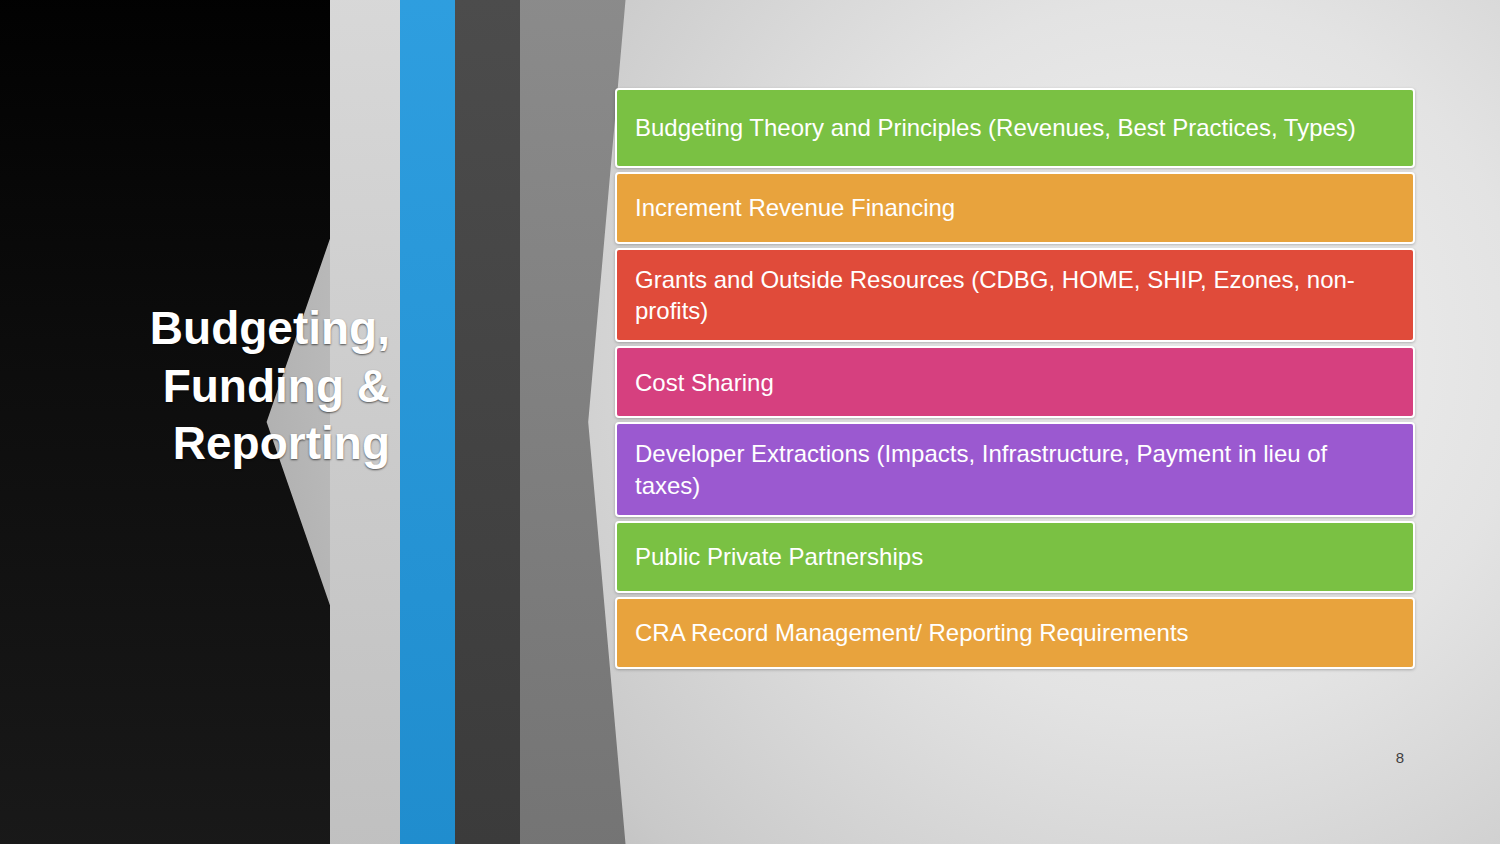Budgeting,
Funding &
Reporting
Budgeting Theory and Principles (Revenues, Best Practices, Types)
Increment Revenue Financing
Grants and Outside Resources (CDBG, HOME, SHIP, Ezones, non-profits)
Cost Sharing
Developer Extractions (Impacts, Infrastructure, Payment in lieu of taxes)
Public Private Partnerships
CRA Record Management/ Reporting Requirements
8